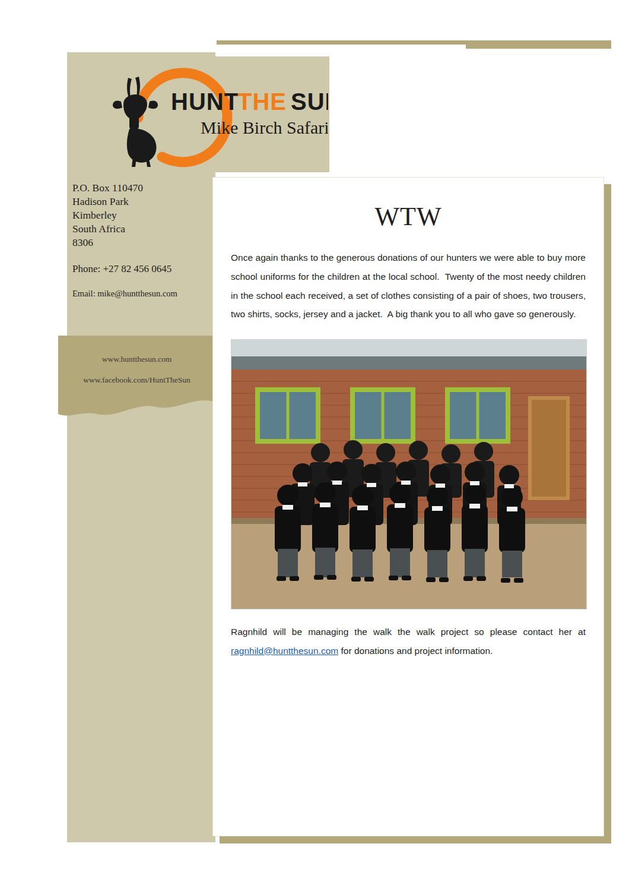HUNT THE SUN Mike Birch Safaris
P.O. Box 110470
Hadison Park
Kimberley
South Africa
8306
Phone: +27 82 456 0645
Email: mike@huntthesun.com
www.huntthesun.com
www.facebook.com/HuntTheSun
WTW
Once again thanks to the generous donations of our hunters we were able to buy more school uniforms for the children at the local school. Twenty of the most needy children in the school each received, a set of clothes consisting of a pair of shoes, two trousers, two shirts, socks, jersey and a jacket. A big thank you to all who gave so generously.
Ragnhild will be managing the walk the walk project so please contact her at ragnhild@huntthesun.com for donations and project information.